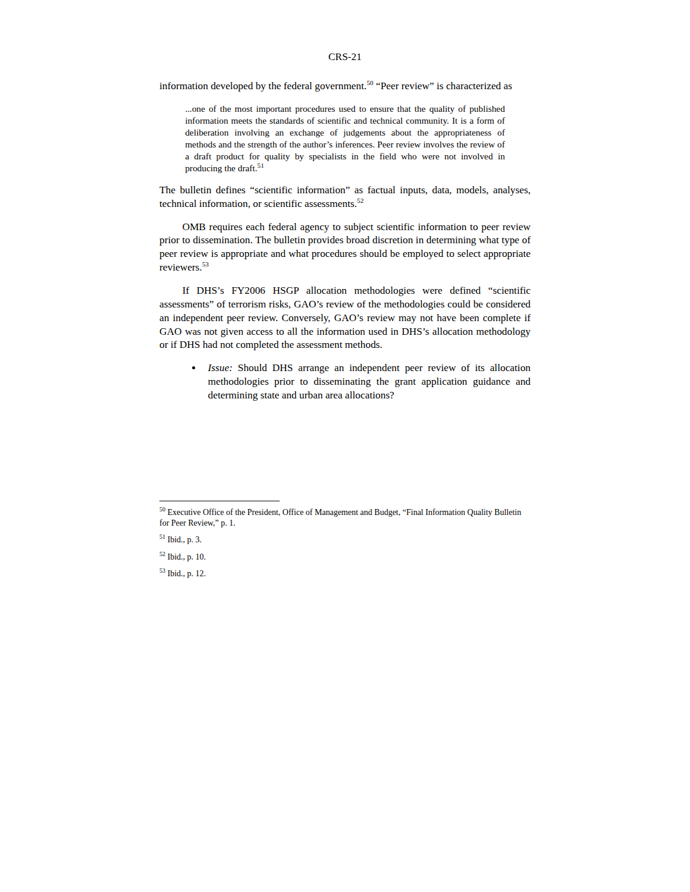CRS-21
information developed by the federal government.50 “Peer review” is characterized as
...one of the most important procedures used to ensure that the quality of published information meets the standards of scientific and technical community. It is a form of deliberation involving an exchange of judgements about the appropriateness of methods and the strength of the author’s inferences. Peer review involves the review of a draft product for quality by specialists in the field who were not involved in producing the draft.51
The bulletin defines “scientific information” as factual inputs, data, models, analyses, technical information, or scientific assessments.52
OMB requires each federal agency to subject scientific information to peer review prior to dissemination. The bulletin provides broad discretion in determining what type of peer review is appropriate and what procedures should be employed to select appropriate reviewers.53
If DHS’s FY2006 HSGP allocation methodologies were defined “scientific assessments” of terrorism risks, GAO’s review of the methodologies could be considered an independent peer review. Conversely, GAO’s review may not have been complete if GAO was not given access to all the information used in DHS’s allocation methodology or if DHS had not completed the assessment methods.
Issue: Should DHS arrange an independent peer review of its allocation methodologies prior to disseminating the grant application guidance and determining state and urban area allocations?
50 Executive Office of the President, Office of Management and Budget, “Final Information Quality Bulletin for Peer Review,” p. 1.
51 Ibid., p. 3.
52 Ibid., p. 10.
53 Ibid., p. 12.